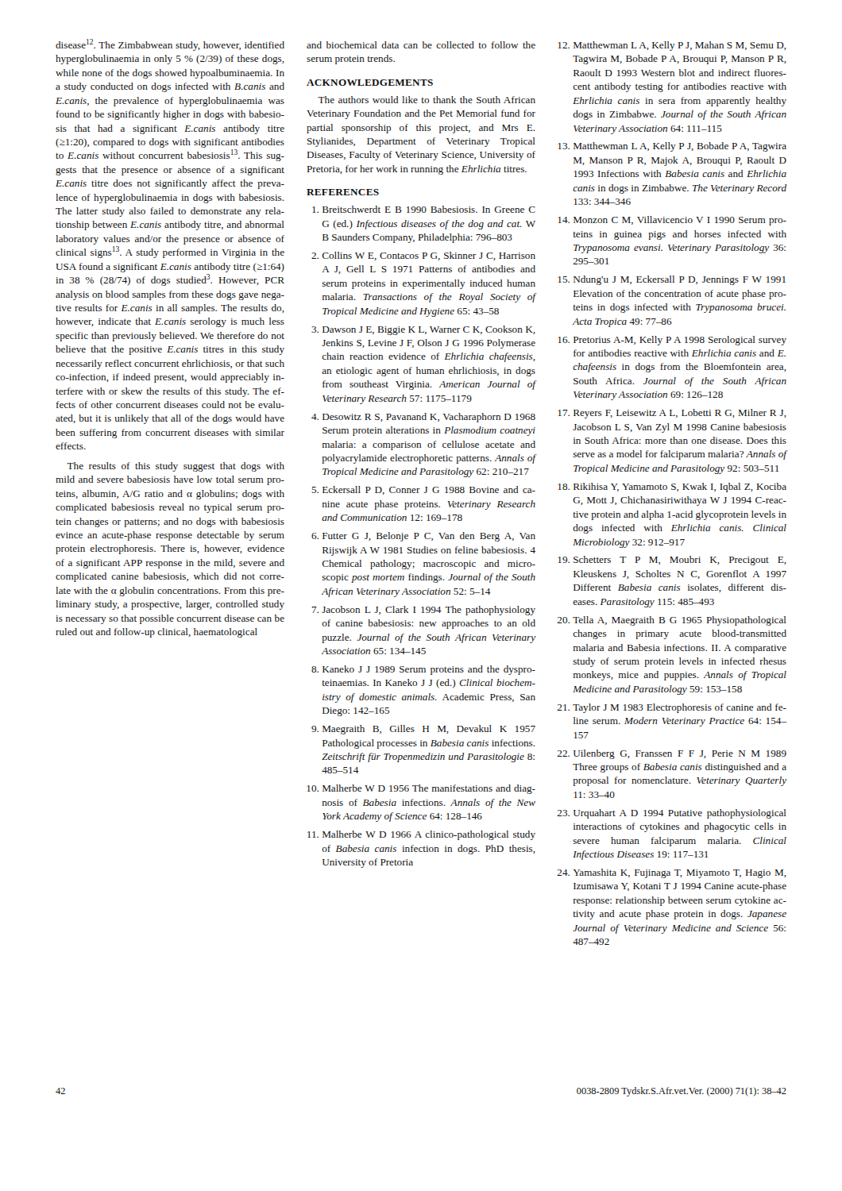disease12. The Zimbabwean study, however, identified hyperglobulinaemia in only 5 % (2/39) of these dogs, while none of the dogs showed hypoalbuminaemia. In a study conducted on dogs infected with B.canis and E.canis, the prevalence of hyperglobulinaemia was found to be significantly higher in dogs with babesiosis that had a significant E.canis antibody titre (≥1:20), compared to dogs with significant antibodies to E.canis without concurrent babesiosis13. This suggests that the presence or absence of a significant E.canis titre does not significantly affect the prevalence of hyperglobulinaemia in dogs with babesiosis. The latter study also failed to demonstrate any relationship between E.canis antibody titre, and abnormal laboratory values and/or the presence or absence of clinical signs13. A study performed in Virginia in the USA found a significant E.canis antibody titre (≥1:64) in 38 % (28/74) of dogs studied3. However, PCR analysis on blood samples from these dogs gave negative results for E.canis in all samples. The results do, however, indicate that E.canis serology is much less specific than previously believed. We therefore do not believe that the positive E.canis titres in this study necessarily reflect concurrent ehrlichiosis, or that such co-infection, if indeed present, would appreciably interfere with or skew the results of this study. The effects of other concurrent diseases could not be evaluated, but it is unlikely that all of the dogs would have been suffering from concurrent diseases with similar effects.
The results of this study suggest that dogs with mild and severe babesiosis have low total serum proteins, albumin, A/G ratio and α globulins; dogs with complicated babesiosis reveal no typical serum protein changes or patterns; and no dogs with babesiosis evince an acute-phase response detectable by serum protein electrophoresis. There is, however, evidence of a significant APP response in the mild, severe and complicated canine babesiosis, which did not correlate with the α globulin concentrations. From this preliminary study, a prospective, larger, controlled study is necessary so that possible concurrent disease can be ruled out and follow-up clinical, haematological
and biochemical data can be collected to follow the serum protein trends.
Acknowledgements
The authors would like to thank the South African Veterinary Foundation and the Pet Memorial fund for partial sponsorship of this project, and Mrs E. Stylianides, Department of Veterinary Tropical Diseases, Faculty of Veterinary Science, University of Pretoria, for her work in running the Ehrlichia titres.
References
Breitschwerdt E B 1990 Babesiosis. In Greene C G (ed.) Infectious diseases of the dog and cat. W B Saunders Company, Philadelphia: 796–803
Collins W E, Contacos P G, Skinner J C, Harrison A J, Gell L S 1971 Patterns of antibodies and serum proteins in experimentally induced human malaria. Transactions of the Royal Society of Tropical Medicine and Hygiene 65: 43–58
Dawson J E, Biggie K L, Warner C K, Cookson K, Jenkins S, Levine J F, Olson J G 1996 Polymerase chain reaction evidence of Ehrlichia chafeensis, an etiologic agent of human ehrlichiosis, in dogs from southeast Virginia. American Journal of Veterinary Research 57: 1175–1179
Desowitz R S, Pavanand K, Vacharaphorn D 1968 Serum protein alterations in Plasmodium coatneyi malaria: a comparison of cellulose acetate and polyacrylamide electrophoretic patterns. Annals of Tropical Medicine and Parasitology 62: 210–217
Eckersall P D, Conner J G 1988 Bovine and canine acute phase proteins. Veterinary Research and Communication 12: 169–178
Futter G J, Belonje P C, Van den Berg A, Van Rijswijk A W 1981 Studies on feline babesiosis. 4 Chemical pathology; macroscopic and microscopic post mortem findings. Journal of the South African Veterinary Association 52: 5–14
Jacobson L J, Clark I 1994 The pathophysiology of canine babesiosis: new approaches to an old puzzle. Journal of the South African Veterinary Association 65: 134–145
Kaneko J J 1989 Serum proteins and the dysproteinaemias. In Kaneko J J (ed.) Clinical biochemistry of domestic animals. Academic Press, San Diego: 142–165
Maegraith B, Gilles H M, Devakul K 1957 Pathological processes in Babesia canis infections. Zeitschrift für Tropenmedizin und Parasitologie 8: 485–514
Malherbe W D 1956 The manifestations and diagnosis of Babesia infections. Annals of the New York Academy of Science 64: 128–146
Malherbe W D 1966 A clinico-pathological study of Babesia canis infection in dogs. PhD thesis, University of Pretoria
Matthewman L A, Kelly P J, Mahan S M, Semu D, Tagwira M, Bobade P A, Brouqui P, Manson P R, Raoult D 1993 Western blot and indirect fluorescent antibody testing for antibodies reactive with Ehrlichia canis in sera from apparently healthy dogs in Zimbabwe. Journal of the South African Veterinary Association 64: 111–115
Matthewman L A, Kelly P J, Bobade P A, Tagwira M, Manson P R, Majok A, Brouqui P, Raoult D 1993 Infections with Babesia canis and Ehrlichia canis in dogs in Zimbabwe. The Veterinary Record 133: 344–346
Monzon C M, Villavicencio V I 1990 Serum proteins in guinea pigs and horses infected with Trypanosoma evansi. Veterinary Parasitology 36: 295–301
Ndung'u J M, Eckersall P D, Jennings F W 1991 Elevation of the concentration of acute phase proteins in dogs infected with Trypanosoma brucei. Acta Tropica 49: 77–86
Pretorius A-M, Kelly P A 1998 Serological survey for antibodies reactive with Ehrlichia canis and E. chafeensis in dogs from the Bloemfontein area, South Africa. Journal of the South African Veterinary Association 69: 126–128
Reyers F, Leisewitz A L, Lobetti R G, Milner R J, Jacobson L S, Van Zyl M 1998 Canine babesiosis in South Africa: more than one disease. Does this serve as a model for falciparum malaria? Annals of Tropical Medicine and Parasitology 92: 503–511
Rikihisa Y, Yamamoto S, Kwak I, Iqbal Z, Kociba G, Mott J, Chichanasiriwithaya W J 1994 C-reactive protein and alpha 1-acid glycoprotein levels in dogs infected with Ehrlichia canis. Clinical Microbiology 32: 912–917
Schetters T P M, Moubri K, Precigout E, Kleuskens J, Scholtes N C, Gorenflot A 1997 Different Babesia canis isolates, different diseases. Parasitology 115: 485–493
Tella A, Maegraith B G 1965 Physiopathological changes in primary acute blood-transmitted malaria and Babesia infections. II. A comparative study of serum protein levels in infected rhesus monkeys, mice and puppies. Annals of Tropical Medicine and Parasitology 59: 153–158
Taylor J M 1983 Electrophoresis of canine and feline serum. Modern Veterinary Practice 64: 154–157
Uilenberg G, Franssen F F J, Perie N M 1989 Three groups of Babesia canis distinguished and a proposal for nomenclature. Veterinary Quarterly 11: 33–40
Urquahart A D 1994 Putative pathophysiological interactions of cytokines and phagocytic cells in severe human falciparum malaria. Clinical Infectious Diseases 19: 117–131
Yamashita K, Fujinaga T, Miyamoto T, Hagio M, Izumisawa Y, Kotani T J 1994 Canine acute-phase response: relationship between serum cytokine activity and acute phase protein in dogs. Japanese Journal of Veterinary Medicine and Science 56: 487–492
42
0038-2809 Tydskr.S.Afr.vet.Ver. (2000) 71(1): 38–42